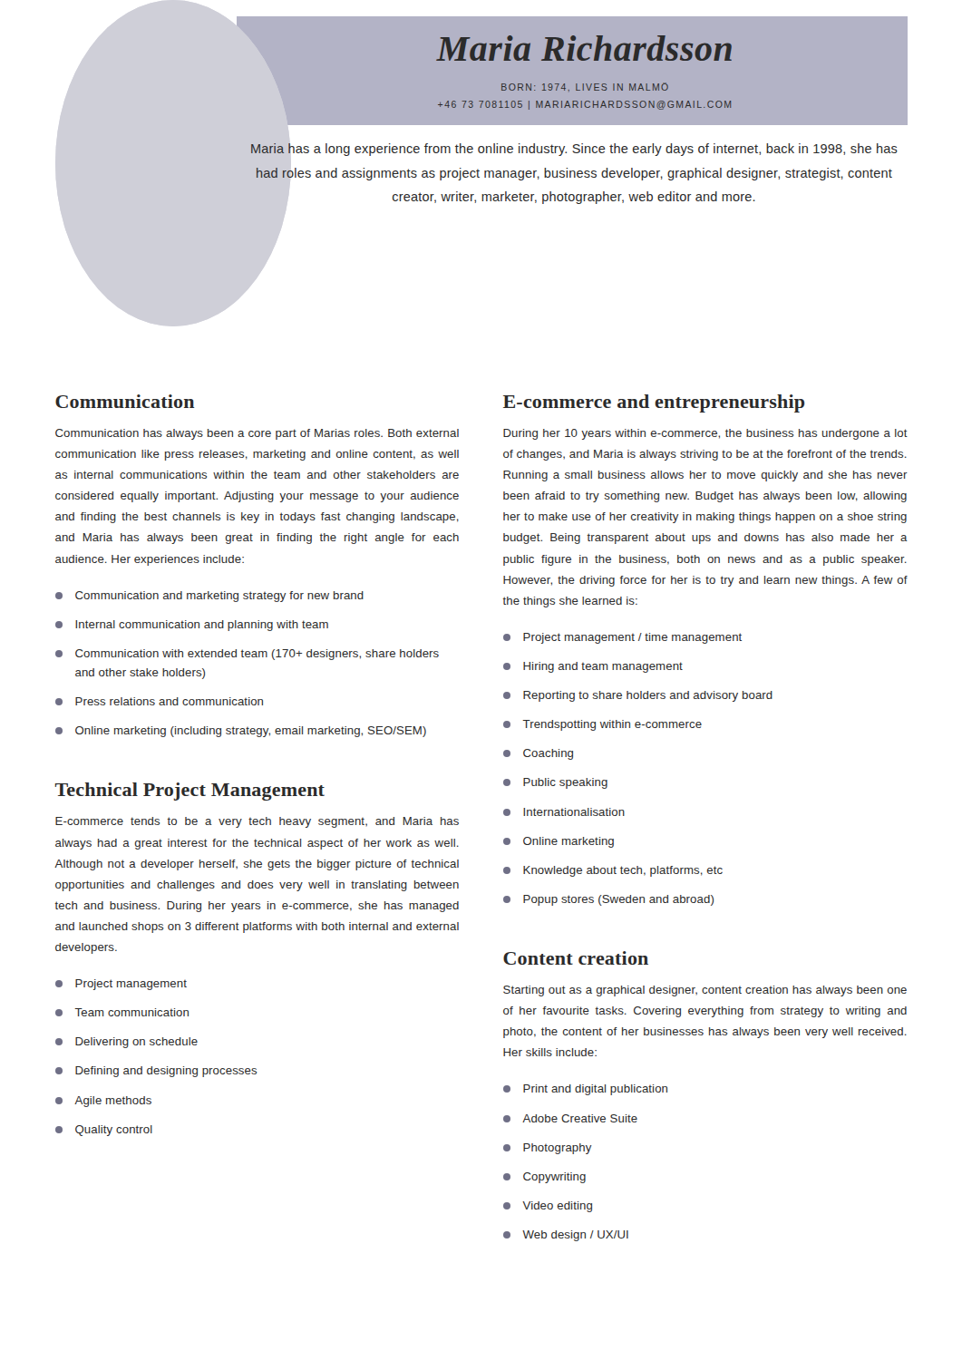Maria Richardsson
Born: 1974, lives in Malmö
+46 73 7081105 | mariarichardsson@gmail.com
Maria has a long experience from the online industry. Since the early days of internet, back in 1998, she has had roles and assignments as project manager, business developer, graphical designer, strategist, content creator, writer, marketer, photographer, web editor and more.
Communication
Communication has always been a core part of Marias roles. Both external communication like press releases, marketing and online content, as well as internal communications within the team and other stakeholders are considered equally important. Adjusting your message to your audience and finding the best channels is key in todays fast changing landscape, and Maria has always been great in finding the right angle for each audience. Her experiences include:
Communication and marketing strategy for new brand
Internal communication and planning with team
Communication with extended team (170+ designers, share holders and other stake holders)
Press relations and communication
Online marketing (including strategy, email marketing, SEO/SEM)
Technical Project Management
E-commerce tends to be a very tech heavy segment, and Maria has always had a great interest for the technical aspect of her work as well. Although not a developer herself, she gets the bigger picture of technical opportunities and challenges and does very well in translating between tech and business. During her years in e-commerce, she has managed and launched shops on 3 different platforms with both internal and external developers.
Project management
Team communication
Delivering on schedule
Defining and designing processes
Agile methods
Quality control
E-commerce and entrepreneurship
During her 10 years within e-commerce, the business has undergone a lot of changes, and Maria is always striving to be at the forefront of the trends. Running a small business allows her to move quickly and she has never been afraid to try something new. Budget has always been low, allowing her to make use of her creativity in making things happen on a shoe string budget. Being transparent about ups and downs has also made her a public figure in the business, both on news and as a public speaker. However, the driving force for her is to try and learn new things. A few of the things she learned is:
Project management / time management
Hiring and team management
Reporting to share holders and advisory board
Trendspotting within e-commerce
Coaching
Public speaking
Internationalisation
Online marketing
Knowledge about tech, platforms, etc
Popup stores (Sweden and abroad)
Content creation
Starting out as a graphical designer, content creation has always been one of her favourite tasks. Covering everything from strategy to writing and photo, the content of her businesses has always been very well received. Her skills include:
Print and digital publication
Adobe Creative Suite
Photography
Copywriting
Video editing
Web design / UX/UI